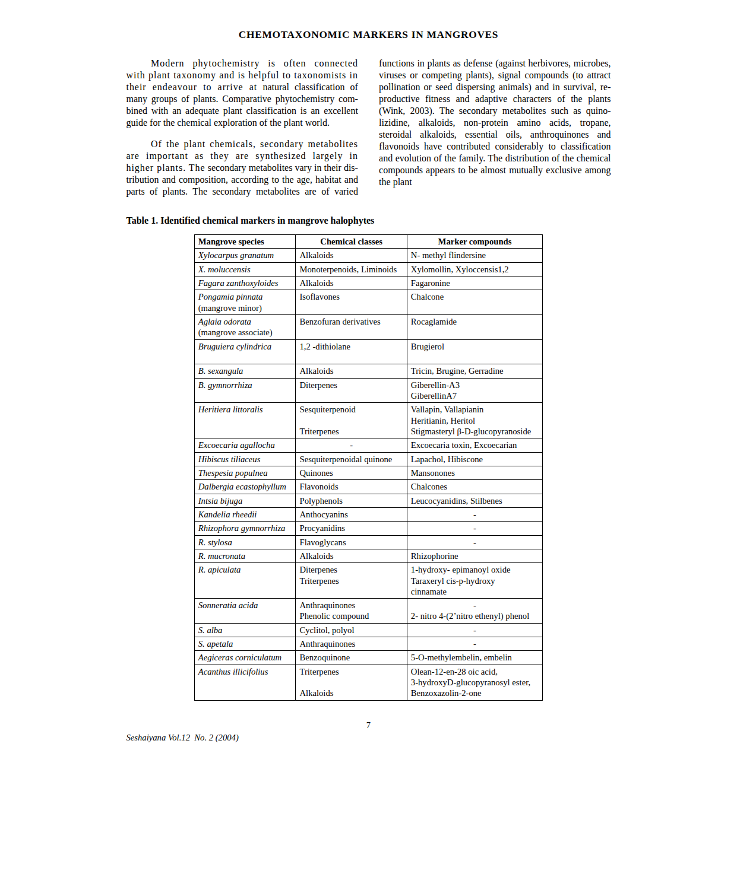CHEMOTAXONOMIC MARKERS IN MANGROVES
Modern phytochemistry is often connected with plant taxonomy and is helpful to taxonomists in their endeavour to arrive at natural classification of many groups of plants. Comparative phytochemistry combined with an adequate plant classification is an excellent guide for the chemical exploration of the plant world.
Of the plant chemicals, secondary metabolites are important as they are synthesized largely in higher plants. The secondary metabolites vary in their distribution and composition, according to the age, habitat and parts of plants. The secondary metabolites are of varied functions in plants as defense (against herbivores, microbes, viruses or competing plants), signal compounds (to attract pollination or seed dispersing animals) and in survival, reproductive fitness and adaptive characters of the plants (Wink, 2003). The secondary metabolites such as quinolizidine, alkaloids, non-protein amino acids, tropane, steroidal alkaloids, essential oils, anthroquinones and flavonoids have contributed considerably to classification and evolution of the family. The distribution of the chemical compounds appears to be almost mutually exclusive among the plant
Table 1. Identified chemical markers in mangrove halophytes
| Mangrove species | Chemical classes | Marker compounds |
| --- | --- | --- |
| Xylocarpus granatum | Alkaloids | N- methyl flindersine |
| X. moluccensis | Monoterpenoids, Liminoids | Xylomollin, Xyloccensis1,2 |
| Fagara zanthoxyloides | Alkaloids | Fagaronine |
| Pongamia pinnata (mangrove minor) | Isoflavones | Chalcone |
| Aglaia odorata (mangrove associate) | Benzofuran derivatives | Rocaglamide |
| Bruguiera cylindrica | 1,2 -dithiolane | Brugierol |
| B. sexangula | Alkaloids | Tricin, Brugine, Gerradine |
| B. gymnorrhiza | Diterpenes | Giberellin-A3 GiberellinA7 |
| Heritiera littoralis | Sesquiterpenoid Triterpenes | Vallapin, Vallapianin Heritianin, Heritol Stigmasteryl β-D-glucopyranoside |
| Excoecaria agallocha | - | Excoecaria toxin, Excoecarian |
| Hibiscus tiliaceus | Sesquiterpenoidal quinone | Lapachol, Hibiscone |
| Thespesia populnea | Quinones | Mansonones |
| Dalbergia ecastophyllum | Flavonoids | Chalcones |
| Intsia bijuga | Polyphenols | Leucocyanidins, Stilbenes |
| Kandelia rheedii | Anthocyanins | - |
| Rhizophora gymnorrhiza | Procyanidins | - |
| R. stylosa | Flavoglycans | - |
| R. mucronata | Alkaloids | Rhizophorine |
| R. apiculata | Diterpenes Triterpenes | 1-hydroxy- epimanoyl oxide Taraxeryl cis-p-hydroxy cinnamate |
| Sonneratia acida | Anthraquinones Phenolic compound | - 2- nitro 4-(2’nitro ethenyl) phenol |
| S. alba | Cyclitol, polyol | - |
| S. apetala | Anthraquinones | - |
| Aegiceras corniculatum | Benzoquinone | 5-O-methylembelin, embelin |
| Acanthus illicifolius | Triterpenes Alkaloids | Olean-12-en-28 oic acid, 3-hydroxyD-glucopyranosyl ester, Benzoxazolin-2-one |
7
Seshaiyana Vol.12 No. 2 (2004)